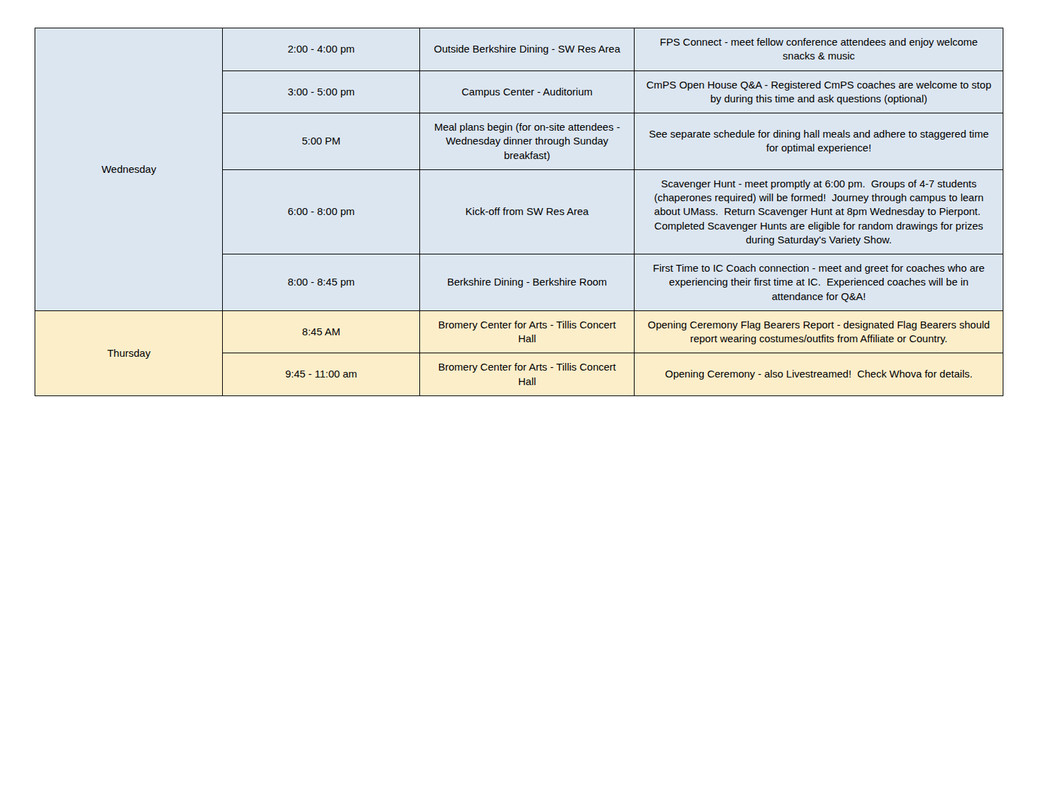| Wednesday | 2:00 - 4:00 pm | Outside Berkshire Dining - SW Res Area | FPS Connect - meet fellow conference attendees and enjoy welcome snacks & music |
| 3:00 - 5:00 pm | Campus Center - Auditorium | CmPS Open House Q&A - Registered CmPS coaches are welcome to stop by during this time and ask questions (optional) |
| 5:00 PM | Meal plans begin (for on-site attendees - Wednesday dinner through Sunday breakfast) | See separate schedule for dining hall meals and adhere to staggered time for optimal experience! |
| 6:00 - 8:00 pm | Kick-off from SW Res Area | Scavenger Hunt - meet promptly at 6:00 pm. Groups of 4-7 students (chaperones required) will be formed! Journey through campus to learn about UMass. Return Scavenger Hunt at 8pm Wednesday to Pierpont. Completed Scavenger Hunts are eligible for random drawings for prizes during Saturday's Variety Show. |
| 8:00 - 8:45 pm | Berkshire Dining - Berkshire Room | First Time to IC Coach connection - meet and greet for coaches who are experiencing their first time at IC. Experienced coaches will be in attendance for Q&A! |
| Thursday | 8:45 AM | Bromery Center for Arts - Tillis Concert Hall | Opening Ceremony Flag Bearers Report - designated Flag Bearers should report wearing costumes/outfits from Affiliate or Country. |
| 9:45 - 11:00 am | Bromery Center for Arts - Tillis Concert Hall | Opening Ceremony - also Livestreamed! Check Whova for details. |